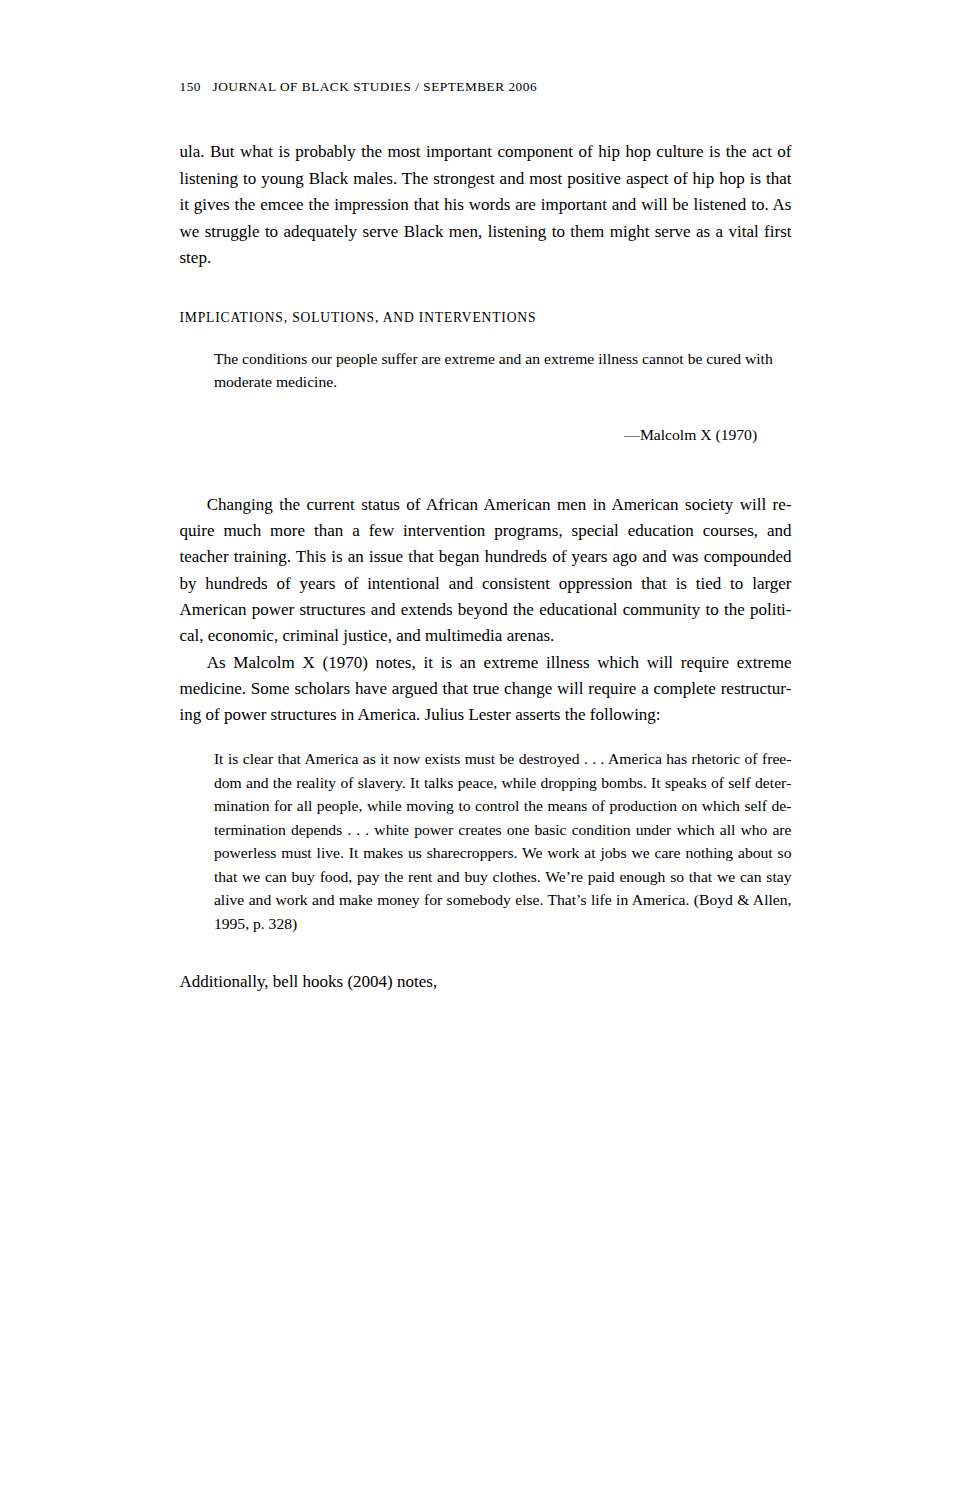150 JOURNAL OF BLACK STUDIES / SEPTEMBER 2006
ula. But what is probably the most important component of hip hop culture is the act of listening to young Black males. The strongest and most positive aspect of hip hop is that it gives the emcee the impression that his words are important and will be listened to. As we struggle to adequately serve Black men, listening to them might serve as a vital first step.
Implications, Solutions, and Interventions
The conditions our people suffer are extreme and an extreme illness cannot be cured with moderate medicine.
—Malcolm X (1970)
Changing the current status of African American men in American society will require much more than a few intervention programs, special education courses, and teacher training. This is an issue that began hundreds of years ago and was compounded by hundreds of years of intentional and consistent oppression that is tied to larger American power structures and extends beyond the educational community to the political, economic, criminal justice, and multimedia arenas.
As Malcolm X (1970) notes, it is an extreme illness which will require extreme medicine. Some scholars have argued that true change will require a complete restructuring of power structures in America. Julius Lester asserts the following:
It is clear that America as it now exists must be destroyed . . . America has rhetoric of freedom and the reality of slavery. It talks peace, while dropping bombs. It speaks of self determination for all people, while moving to control the means of production on which self determination depends . . . white power creates one basic condition under which all who are powerless must live. It makes us sharecroppers. We work at jobs we care nothing about so that we can buy food, pay the rent and buy clothes. We’re paid enough so that we can stay alive and work and make money for somebody else. That’s life in America. (Boyd & Allen, 1995, p. 328)
Additionally, bell hooks (2004) notes,